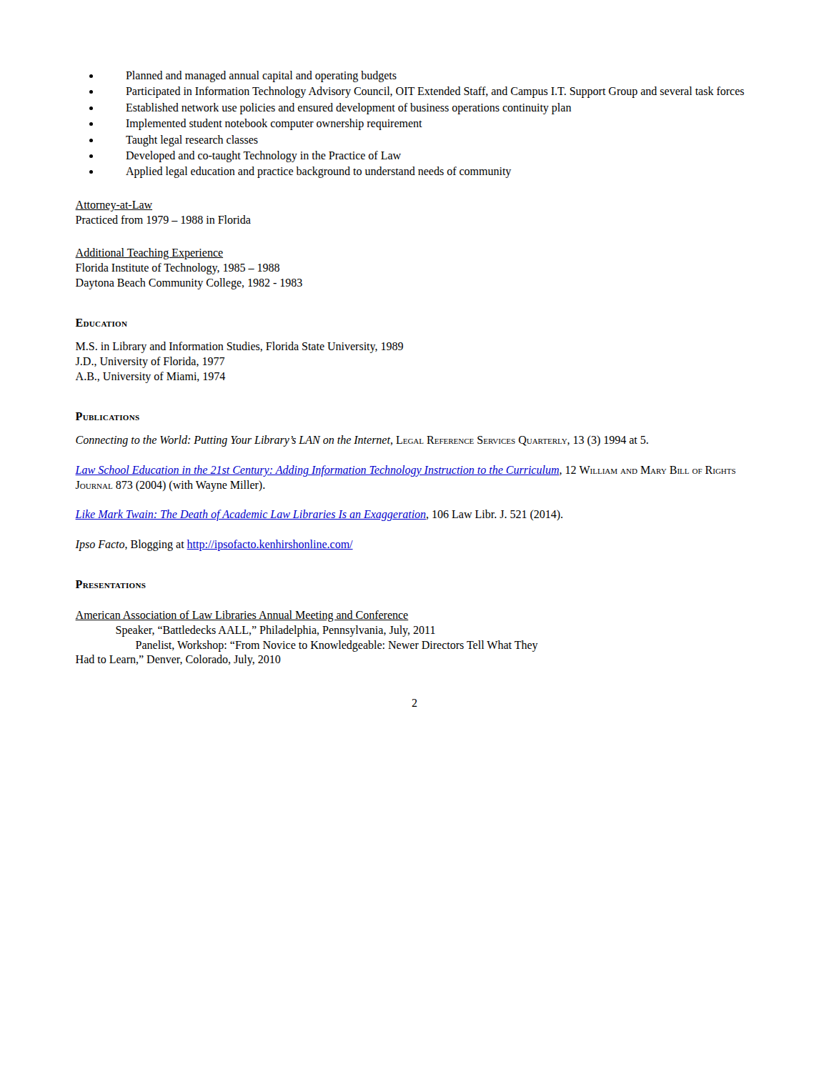Planned and managed annual capital and operating budgets
Participated in Information Technology Advisory Council, OIT Extended Staff, and Campus I.T. Support Group and several task forces
Established network use policies and ensured development of business operations continuity plan
Implemented student notebook computer ownership requirement
Taught legal research classes
Developed and co-taught Technology in the Practice of Law
Applied legal education and practice background to understand needs of community
Attorney-at-Law
Practiced from 1979 – 1988 in Florida
Additional Teaching Experience
Florida Institute of Technology, 1985 – 1988
Daytona Beach Community College, 1982 - 1983
Education
M.S. in Library and Information Studies, Florida State University, 1989
J.D., University of Florida, 1977
A.B., University of Miami, 1974
Publications
Connecting to the World: Putting Your Library’s LAN on the Internet, Legal Reference Services Quarterly, 13 (3) 1994 at 5.
Law School Education in the 21st Century: Adding Information Technology Instruction to the Curriculum, 12 William and Mary Bill of Rights Journal 873 (2004) (with Wayne Miller).
Like Mark Twain: The Death of Academic Law Libraries Is an Exaggeration, 106 Law Libr. J. 521 (2014).
Ipso Facto, Blogging at http://ipsofacto.kenhirshonline.com/
Presentations
American Association of Law Libraries Annual Meeting and Conference
Speaker, “Battledecks AALL,” Philadelphia, Pennsylvania, July, 2011
Panelist, Workshop: “From Novice to Knowledgeable: Newer Directors Tell What They
Had to Learn,” Denver, Colorado, July, 2010
2